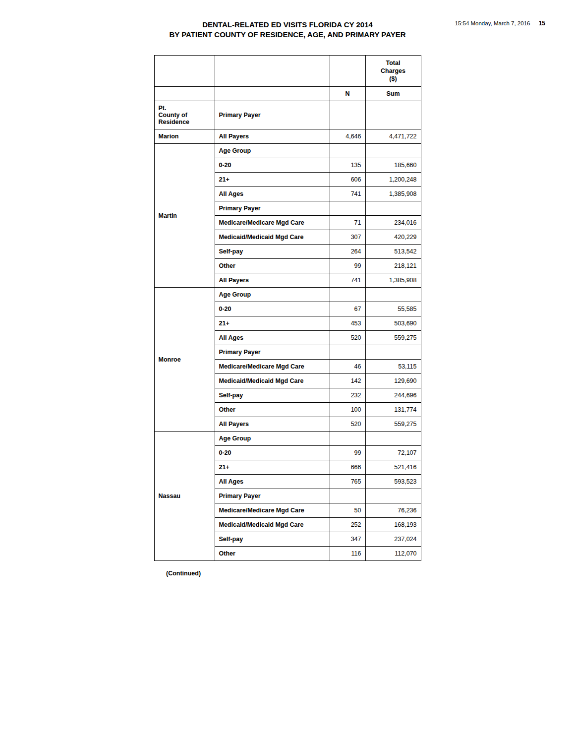15:54 Monday, March 7, 2016 15
DENTAL-RELATED ED VISITS FLORIDA CY 2014
BY PATIENT COUNTY OF RESIDENCE, AGE, AND PRIMARY PAYER
| | | | Total Charges ($) |
| | | N | Sum |
| Pt. County of Residence | Primary Payer | | |
| Marion | All Payers | 4,646 | 4,471,722 |
| Martin | Age Group | | |
| 0-20 | 135 | 185,660 |
| 21+ | 606 | 1,200,248 |
| All Ages | 741 | 1,385,908 |
| Primary Payer | | |
| Medicare/Medicare Mgd Care | 71 | 234,016 |
| Medicaid/Medicaid Mgd Care | 307 | 420,229 |
| Self-pay | 264 | 513,542 |
| Other | 99 | 218,121 |
| All Payers | 741 | 1,385,908 |
| Monroe | Age Group | | |
| 0-20 | 67 | 55,585 |
| 21+ | 453 | 503,690 |
| All Ages | 520 | 559,275 |
| Primary Payer | | |
| Medicare/Medicare Mgd Care | 46 | 53,115 |
| Medicaid/Medicaid Mgd Care | 142 | 129,690 |
| Self-pay | 232 | 244,696 |
| Other | 100 | 131,774 |
| All Payers | 520 | 559,275 |
| Nassau | Age Group | | |
| 0-20 | 99 | 72,107 |
| 21+ | 666 | 521,416 |
| All Ages | 765 | 593,523 |
| Primary Payer | | |
| Medicare/Medicare Mgd Care | 50 | 76,236 |
| Medicaid/Medicaid Mgd Care | 252 | 168,193 |
| Self-pay | 347 | 237,024 |
| Other | 116 | 112,070 |
(Continued)